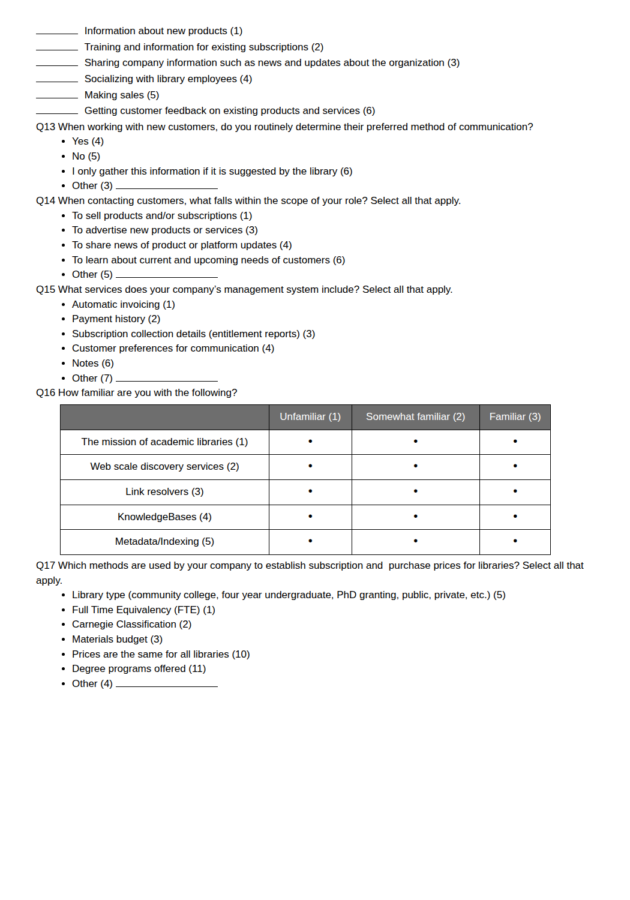Information about new products (1)
Training and information for existing subscriptions (2)
Sharing company information such as news and updates about the organization (3)
Socializing with library employees (4)
Making sales (5)
Getting customer feedback on existing products and services (6)
Q13 When working with new customers, do you routinely determine their preferred method of communication?
Yes (4)
No (5)
I only gather this information if it is suggested by the library (6)
Other (3)
Q14 When contacting customers, what falls within the scope of your role? Select all that apply.
To sell products and/or subscriptions (1)
To advertise new products or services (3)
To share news of product or platform updates (4)
To learn about current and upcoming needs of customers (6)
Other (5)
Q15 What services does your company’s management system include? Select all that apply.
Automatic invoicing (1)
Payment history (2)
Subscription collection details (entitlement reports) (3)
Customer preferences for communication (4)
Notes (6)
Other (7)
Q16 How familiar are you with the following?
| | Unfamiliar (1) | Somewhat familiar (2) | Familiar (3) |
| --- | --- | --- | --- |
| The mission of academic libraries (1) | • | • | • |
| Web scale discovery services (2) | • | • | • |
| Link resolvers (3) | • | • | • |
| KnowledgeBases (4) | • | • | • |
| Metadata/Indexing (5) | • | • | • |
Q17 Which methods are used by your company to establish subscription and purchase prices for libraries? Select all that apply.
Library type (community college, four year undergraduate, PhD granting, public, private, etc.) (5)
Full Time Equivalency (FTE) (1)
Carnegie Classification (2)
Materials budget (3)
Prices are the same for all libraries (10)
Degree programs offered (11)
Other (4)